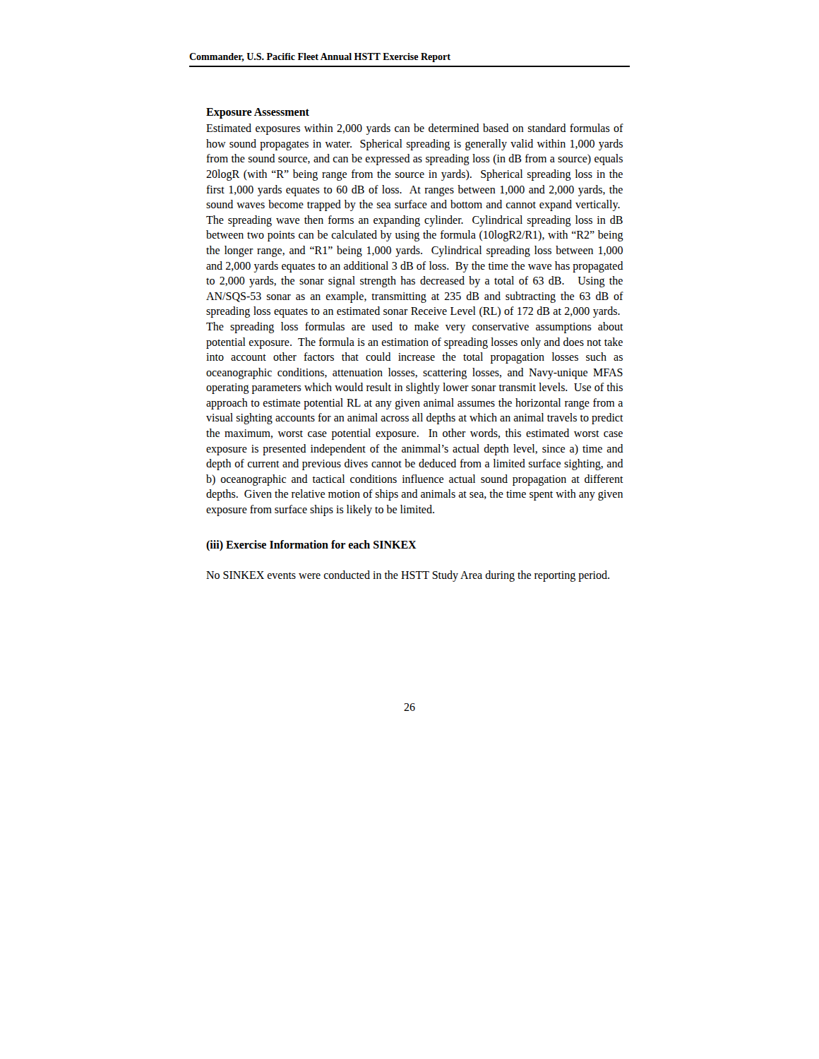Commander, U.S. Pacific Fleet Annual HSTT Exercise Report
Exposure Assessment
Estimated exposures within 2,000 yards can be determined based on standard formulas of how sound propagates in water. Spherical spreading is generally valid within 1,000 yards from the sound source, and can be expressed as spreading loss (in dB from a source) equals 20logR (with “R” being range from the source in yards). Spherical spreading loss in the first 1,000 yards equates to 60 dB of loss. At ranges between 1,000 and 2,000 yards, the sound waves become trapped by the sea surface and bottom and cannot expand vertically. The spreading wave then forms an expanding cylinder. Cylindrical spreading loss in dB between two points can be calculated by using the formula (10logR2/R1), with “R2” being the longer range, and “R1” being 1,000 yards. Cylindrical spreading loss between 1,000 and 2,000 yards equates to an additional 3 dB of loss. By the time the wave has propagated to 2,000 yards, the sonar signal strength has decreased by a total of 63 dB. Using the AN/SQS-53 sonar as an example, transmitting at 235 dB and subtracting the 63 dB of spreading loss equates to an estimated sonar Receive Level (RL) of 172 dB at 2,000 yards. The spreading loss formulas are used to make very conservative assumptions about potential exposure. The formula is an estimation of spreading losses only and does not take into account other factors that could increase the total propagation losses such as oceanographic conditions, attenuation losses, scattering losses, and Navy-unique MFAS operating parameters which would result in slightly lower sonar transmit levels. Use of this approach to estimate potential RL at any given animal assumes the horizontal range from a visual sighting accounts for an animal across all depths at which an animal travels to predict the maximum, worst case potential exposure. In other words, this estimated worst case exposure is presented independent of the animmal’s actual depth level, since a) time and depth of current and previous dives cannot be deduced from a limited surface sighting, and b) oceanographic and tactical conditions influence actual sound propagation at different depths. Given the relative motion of ships and animals at sea, the time spent with any given exposure from surface ships is likely to be limited.
(iii) Exercise Information for each SINKEX
No SINKEX events were conducted in the HSTT Study Area during the reporting period.
26